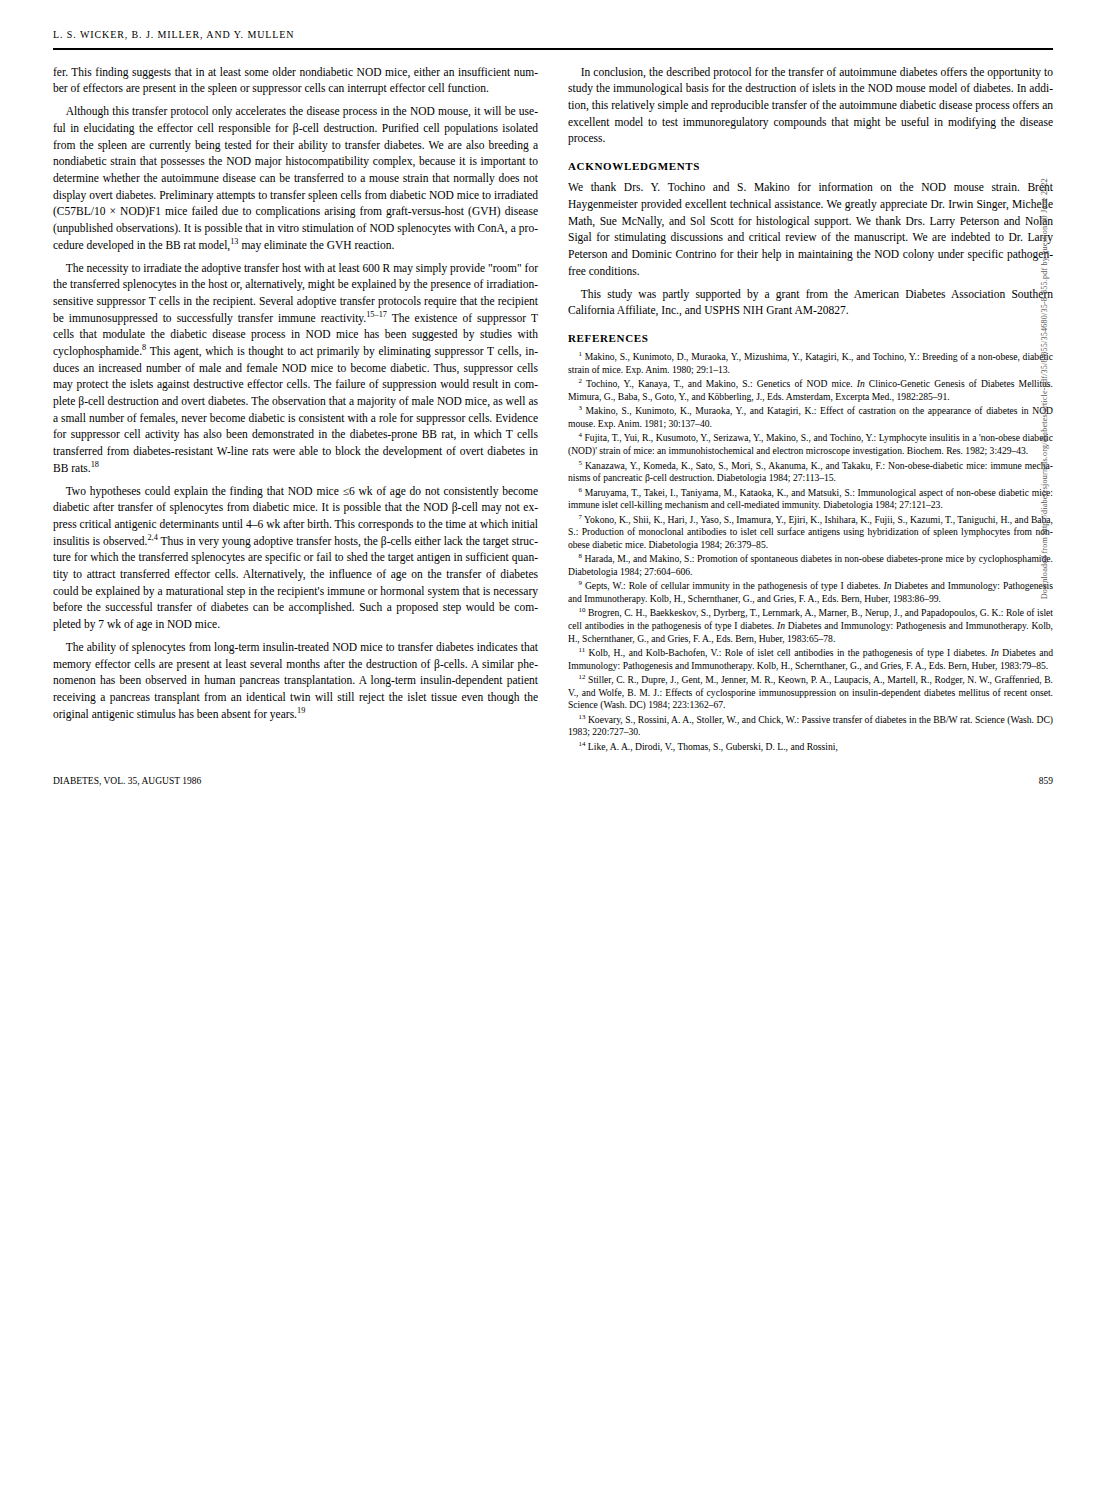L. S. WICKER, B. J. MILLER, AND Y. MULLEN
Downloaded from http://diabetesjournals.org/diabetes/article-pdf/35/8/855/354680/35-8-855.pdf by guest on 30 June 2022
fer. This finding suggests that in at least some older nondiabetic NOD mice, either an insufficient number of effectors are present in the spleen or suppressor cells can interrupt effector cell function.
Although this transfer protocol only accelerates the disease process in the NOD mouse, it will be useful in elucidating the effector cell responsible for β-cell destruction. Purified cell populations isolated from the spleen are currently being tested for their ability to transfer diabetes. We are also breeding a nondiabetic strain that possesses the NOD major histocompatibility complex, because it is important to determine whether the autoimmune disease can be transferred to a mouse strain that normally does not display overt diabetes. Preliminary attempts to transfer spleen cells from diabetic NOD mice to irradiated (C57BL/10 × NOD)F1 mice failed due to complications arising from graft-versus-host (GVH) disease (unpublished observations). It is possible that in vitro stimulation of NOD splenocytes with ConA, a procedure developed in the BB rat model,13 may eliminate the GVH reaction.
The necessity to irradiate the adoptive transfer host with at least 600 R may simply provide "room" for the transferred splenocytes in the host or, alternatively, might be explained by the presence of irradiation-sensitive suppressor T cells in the recipient. Several adoptive transfer protocols require that the recipient be immunosuppressed to successfully transfer immune reactivity.15–17 The existence of suppressor T cells that modulate the diabetic disease process in NOD mice has been suggested by studies with cyclophosphamide.8 This agent, which is thought to act primarily by eliminating suppressor T cells, induces an increased number of male and female NOD mice to become diabetic. Thus, suppressor cells may protect the islets against destructive effector cells. The failure of suppression would result in complete β-cell destruction and overt diabetes. The observation that a majority of male NOD mice, as well as a small number of females, never become diabetic is consistent with a role for suppressor cells. Evidence for suppressor cell activity has also been demonstrated in the diabetes-prone BB rat, in which T cells transferred from diabetes-resistant W-line rats were able to block the development of overt diabetes in BB rats.18
Two hypotheses could explain the finding that NOD mice ≤6 wk of age do not consistently become diabetic after transfer of splenocytes from diabetic mice. It is possible that the NOD β-cell may not express critical antigenic determinants until 4–6 wk after birth. This corresponds to the time at which initial insulitis is observed.2,4 Thus in very young adoptive transfer hosts, the β-cells either lack the target structure for which the transferred splenocytes are specific or fail to shed the target antigen in sufficient quantity to attract transferred effector cells. Alternatively, the influence of age on the transfer of diabetes could be explained by a maturational step in the recipient's immune or hormonal system that is necessary before the successful transfer of diabetes can be accomplished. Such a proposed step would be completed by 7 wk of age in NOD mice.
The ability of splenocytes from long-term insulin-treated NOD mice to transfer diabetes indicates that memory effector cells are present at least several months after the destruction of β-cells. A similar phenomenon has been observed in human pancreas transplantation. A long-term insulin-dependent patient receiving a pancreas transplant from an identical twin will still reject the islet tissue even though the original antigenic stimulus has been absent for years.19
In conclusion, the described protocol for the transfer of autoimmune diabetes offers the opportunity to study the immunological basis for the destruction of islets in the NOD mouse model of diabetes. In addition, this relatively simple and reproducible transfer of the autoimmune diabetic disease process offers an excellent model to test immunoregulatory compounds that might be useful in modifying the disease process.
Acknowledgments
We thank Drs. Y. Tochino and S. Makino for information on the NOD mouse strain. Brent Haygenmeister provided excellent technical assistance. We greatly appreciate Dr. Irwin Singer, Michelle Math, Sue McNally, and Sol Scott for histological support. We thank Drs. Larry Peterson and Nolan Sigal for stimulating discussions and critical review of the manuscript. We are indebted to Dr. Larry Peterson and Dominic Contrino for their help in maintaining the NOD colony under specific pathogen-free conditions.
This study was partly supported by a grant from the American Diabetes Association Southern California Affiliate, Inc., and USPHS NIH Grant AM-20827.
References
1 Makino, S., Kunimoto, D., Muraoka, Y., Mizushima, Y., Katagiri, K., and Tochino, Y.: Breeding of a non-obese, diabetic strain of mice. Exp. Anim. 1980; 29:1–13.
2 Tochino, Y., Kanaya, T., and Makino, S.: Genetics of NOD mice. In Clinico-Genetic Genesis of Diabetes Mellitus. Mimura, G., Baba, S., Goto, Y., and Köbberling, J., Eds. Amsterdam, Excerpta Med., 1982:285–91.
3 Makino, S., Kunimoto, K., Muraoka, Y., and Katagiri, K.: Effect of castration on the appearance of diabetes in NOD mouse. Exp. Anim. 1981; 30:137–40.
4 Fujita, T., Yui, R., Kusumoto, Y., Serizawa, Y., Makino, S., and Tochino, Y.: Lymphocyte insulitis in a 'non-obese diabetic (NOD)' strain of mice: an immunohistochemical and electron microscope investigation. Biochem. Res. 1982; 3:429–43.
5 Kanazawa, Y., Komeda, K., Sato, S., Mori, S., Akanuma, K., and Takaku, F.: Non-obese-diabetic mice: immune mechanisms of pancreatic β-cell destruction. Diabetologia 1984; 27:113–15.
6 Maruyama, T., Takei, I., Taniyama, M., Kataoka, K., and Matsuki, S.: Immunological aspect of non-obese diabetic mice: immune islet cell-killing mechanism and cell-mediated immunity. Diabetologia 1984; 27:121–23.
7 Yokono, K., Shii, K., Hari, J., Yaso, S., Imamura, Y., Ejiri, K., Ishihara, K., Fujii, S., Kazumi, T., Taniguchi, H., and Baba, S.: Production of monoclonal antibodies to islet cell surface antigens using hybridization of spleen lymphocytes from non-obese diabetic mice. Diabetologia 1984; 26:379–85.
8 Harada, M., and Makino, S.: Promotion of spontaneous diabetes in non-obese diabetes-prone mice by cyclophosphamide. Diabetologia 1984; 27:604–606.
9 Gepts, W.: Role of cellular immunity in the pathogenesis of type I diabetes. In Diabetes and Immunology: Pathogenesis and Immunotherapy. Kolb, H., Schernthaner, G., and Gries, F. A., Eds. Bern, Huber, 1983:86–99.
10 Brogren, C. H., Baekkeskov, S., Dyrberg, T., Lernmark, A., Marner, B., Nerup, J., and Papadopoulos, G. K.: Role of islet cell antibodies in the pathogenesis of type I diabetes. In Diabetes and Immunology: Pathogenesis and Immunotherapy. Kolb, H., Schernthaner, G., and Gries, F. A., Eds. Bern, Huber, 1983:65–78.
11 Kolb, H., and Kolb-Bachofen, V.: Role of islet cell antibodies in the pathogenesis of type I diabetes. In Diabetes and Immunology: Pathogenesis and Immunotherapy. Kolb, H., Schernthaner, G., and Gries, F. A., Eds. Bern, Huber, 1983:79–85.
12 Stiller, C. R., Dupre, J., Gent, M., Jenner, M. R., Keown, P. A., Laupacis, A., Martell, R., Rodger, N. W., Graffenried, B. V., and Wolfe, B. M. J.: Effects of cyclosporine immunosuppression on insulin-dependent diabetes mellitus of recent onset. Science (Wash. DC) 1984; 223:1362–67.
13 Koevary, S., Rossini, A. A., Stoller, W., and Chick, W.: Passive transfer of diabetes in the BB/W rat. Science (Wash. DC) 1983; 220:727–30.
14 Like, A. A., Dirodi, V., Thomas, S., Guberski, D. L., and Rossini,
DIABETES, VOL. 35, AUGUST 1986 859